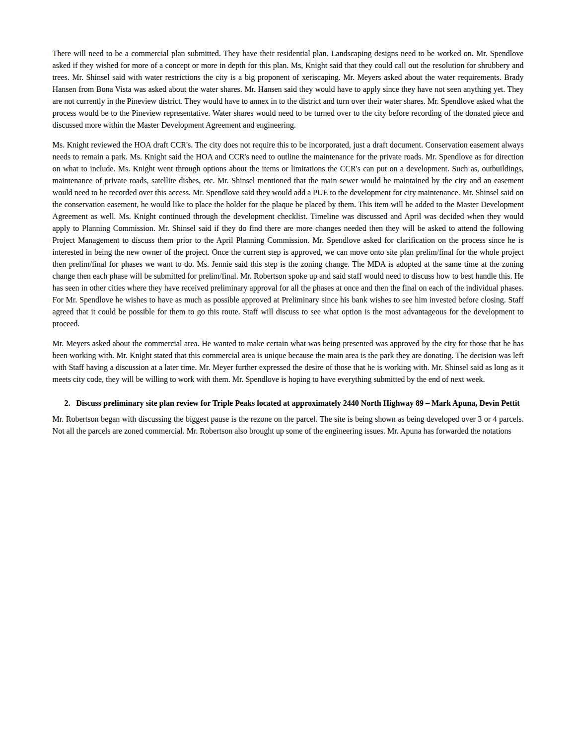There will need to be a commercial plan submitted. They have their residential plan. Landscaping designs need to be worked on. Mr. Spendlove asked if they wished for more of a concept or more in depth for this plan. Ms, Knight said that they could call out the resolution for shrubbery and trees. Mr. Shinsel said with water restrictions the city is a big proponent of xeriscaping. Mr. Meyers asked about the water requirements. Brady Hansen from Bona Vista was asked about the water shares. Mr. Hansen said they would have to apply since they have not seen anything yet. They are not currently in the Pineview district. They would have to annex in to the district and turn over their water shares. Mr. Spendlove asked what the process would be to the Pineview representative. Water shares would need to be turned over to the city before recording of the donated piece and discussed more within the Master Development Agreement and engineering.
Ms. Knight reviewed the HOA draft CCR's. The city does not require this to be incorporated, just a draft document. Conservation easement always needs to remain a park. Ms. Knight said the HOA and CCR's need to outline the maintenance for the private roads. Mr. Spendlove as for direction on what to include. Ms. Knight went through options about the items or limitations the CCR's can put on a development. Such as, outbuildings, maintenance of private roads, satellite dishes, etc. Mr. Shinsel mentioned that the main sewer would be maintained by the city and an easement would need to be recorded over this access. Mr. Spendlove said they would add a PUE to the development for city maintenance. Mr. Shinsel said on the conservation easement, he would like to place the holder for the plaque be placed by them. This item will be added to the Master Development Agreement as well. Ms. Knight continued through the development checklist. Timeline was discussed and April was decided when they would apply to Planning Commission. Mr. Shinsel said if they do find there are more changes needed then they will be asked to attend the following Project Management to discuss them prior to the April Planning Commission. Mr. Spendlove asked for clarification on the process since he is interested in being the new owner of the project. Once the current step is approved, we can move onto site plan prelim/final for the whole project then prelim/final for phases we want to do. Ms. Jennie said this step is the zoning change. The MDA is adopted at the same time at the zoning change then each phase will be submitted for prelim/final. Mr. Robertson spoke up and said staff would need to discuss how to best handle this. He has seen in other cities where they have received preliminary approval for all the phases at once and then the final on each of the individual phases. For Mr. Spendlove he wishes to have as much as possible approved at Preliminary since his bank wishes to see him invested before closing. Staff agreed that it could be possible for them to go this route. Staff will discuss to see what option is the most advantageous for the development to proceed.
Mr. Meyers asked about the commercial area. He wanted to make certain what was being presented was approved by the city for those that he has been working with. Mr. Knight stated that this commercial area is unique because the main area is the park they are donating. The decision was left with Staff having a discussion at a later time. Mr. Meyer further expressed the desire of those that he is working with. Mr. Shinsel said as long as it meets city code, they will be willing to work with them. Mr. Spendlove is hoping to have everything submitted by the end of next week.
Discuss preliminary site plan review for Triple Peaks located at approximately 2440 North Highway 89 – Mark Apuna, Devin Pettit
Mr. Robertson began with discussing the biggest pause is the rezone on the parcel. The site is being shown as being developed over 3 or 4 parcels. Not all the parcels are zoned commercial. Mr. Robertson also brought up some of the engineering issues. Mr. Apuna has forwarded the notations